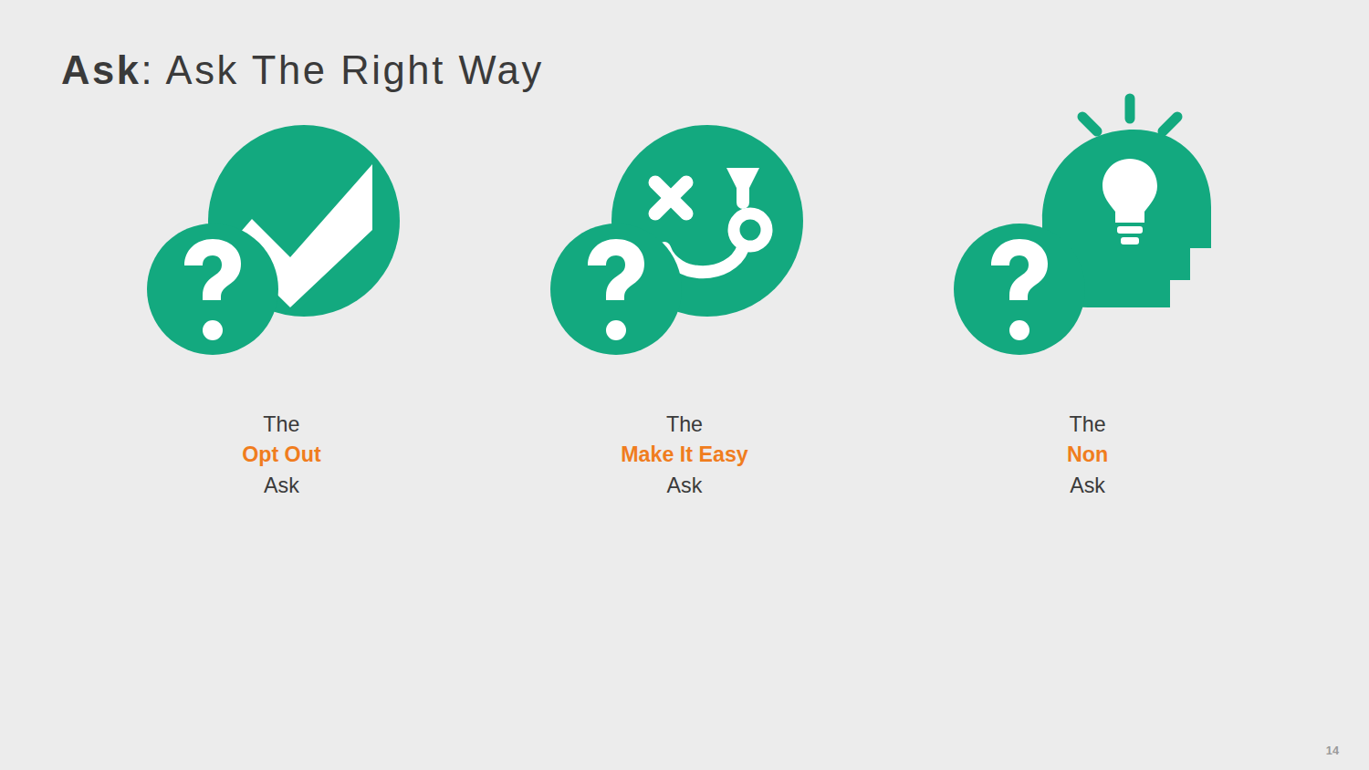Ask: Ask The Right Way
The Opt Out Ask
The Make It Easy Ask
The Non Ask
14